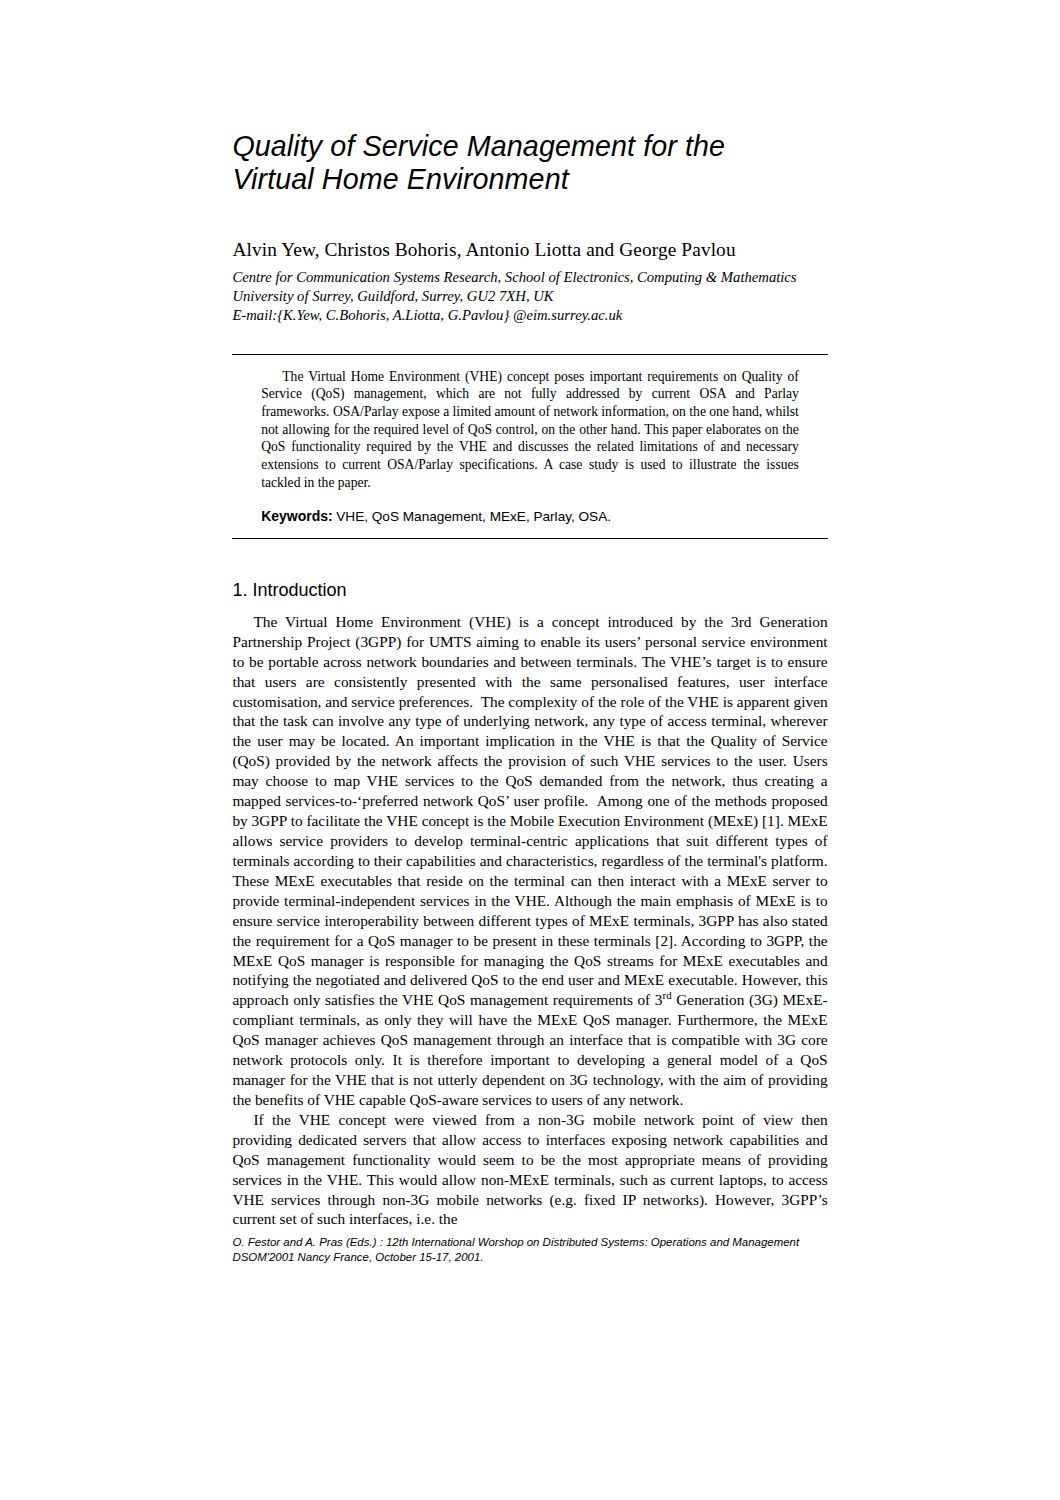Quality of Service Management for the
Virtual Home Environment
Alvin Yew, Christos Bohoris, Antonio Liotta and George Pavlou
Centre for Communication Systems Research, School of Electronics, Computing & Mathematics
University of Surrey, Guildford, Surrey, GU2 7XH, UK
E-mail:{K.Yew, C.Bohoris, A.Liotta, G.Pavlou} @eim.surrey.ac.uk
The Virtual Home Environment (VHE) concept poses important requirements on Quality of Service (QoS) management, which are not fully addressed by current OSA and Parlay frameworks. OSA/Parlay expose a limited amount of network information, on the one hand, whilst not allowing for the required level of QoS control, on the other hand. This paper elaborates on the QoS functionality required by the VHE and discusses the related limitations of and necessary extensions to current OSA/Parlay specifications. A case study is used to illustrate the issues tackled in the paper.
Keywords: VHE, QoS Management, MExE, Parlay, OSA.
1. Introduction
The Virtual Home Environment (VHE) is a concept introduced by the 3rd Generation Partnership Project (3GPP) for UMTS aiming to enable its users’ personal service environment to be portable across network boundaries and between terminals. The VHE’s target is to ensure that users are consistently presented with the same personalised features, user interface customisation, and service preferences. The complexity of the role of the VHE is apparent given that the task can involve any type of underlying network, any type of access terminal, wherever the user may be located. An important implication in the VHE is that the Quality of Service (QoS) provided by the network affects the provision of such VHE services to the user. Users may choose to map VHE services to the QoS demanded from the network, thus creating a mapped services-to-‘preferred network QoS’ user profile. Among one of the methods proposed by 3GPP to facilitate the VHE concept is the Mobile Execution Environment (MExE) [1]. MExE allows service providers to develop terminal-centric applications that suit different types of terminals according to their capabilities and characteristics, regardless of the terminal's platform. These MExE executables that reside on the terminal can then interact with a MExE server to provide terminal-independent services in the VHE. Although the main emphasis of MExE is to ensure service interoperability between different types of MExE terminals, 3GPP has also stated the requirement for a QoS manager to be present in these terminals [2]. According to 3GPP, the MExE QoS manager is responsible for managing the QoS streams for MExE executables and notifying the negotiated and delivered QoS to the end user and MExE executable. However, this approach only satisfies the VHE QoS management requirements of 3rd Generation (3G) MExE-compliant terminals, as only they will have the MExE QoS manager. Furthermore, the MExE QoS manager achieves QoS management through an interface that is compatible with 3G core network protocols only. It is therefore important to developing a general model of a QoS manager for the VHE that is not utterly dependent on 3G technology, with the aim of providing the benefits of VHE capable QoS-aware services to users of any network.
If the VHE concept were viewed from a non-3G mobile network point of view then providing dedicated servers that allow access to interfaces exposing network capabilities and QoS management functionality would seem to be the most appropriate means of providing services in the VHE. This would allow non-MExE terminals, such as current laptops, to access VHE services through non-3G mobile networks (e.g. fixed IP networks). However, 3GPP’s current set of such interfaces, i.e. the
O. Festor and A. Pras (Eds.) : 12th International Worshop on Distributed Systems: Operations and Management
DSOM'2001 Nancy France, October 15-17, 2001.